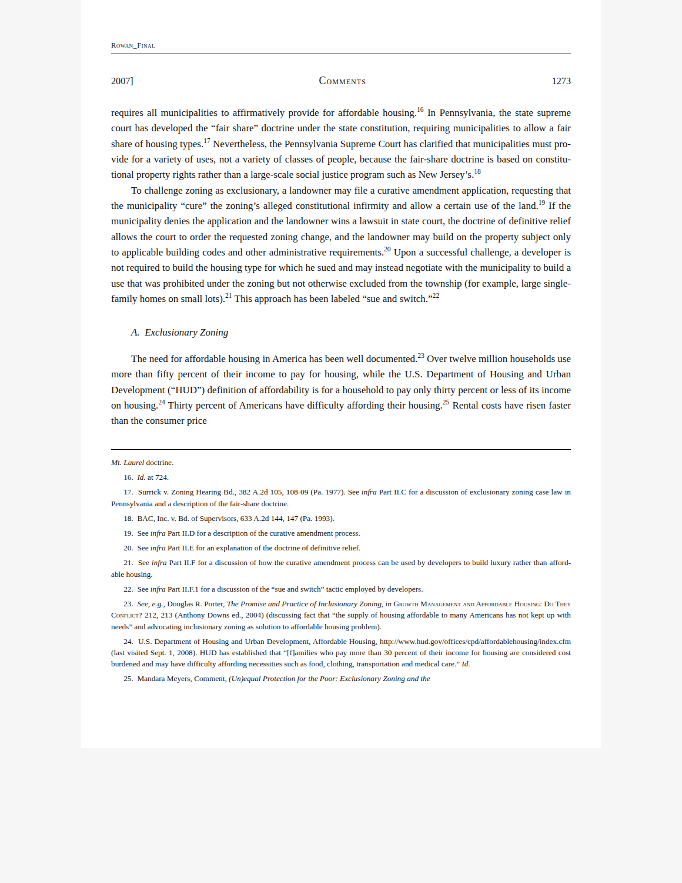Rowan_Final
2007] Comments 1273
requires all municipalities to affirmatively provide for affordable housing.16 In Pennsylvania, the state supreme court has developed the “fair share” doctrine under the state constitution, requiring municipalities to allow a fair share of housing types.17 Nevertheless, the Pennsylvania Supreme Court has clarified that municipalities must provide for a variety of uses, not a variety of classes of people, because the fair-share doctrine is based on constitutional property rights rather than a large-scale social justice program such as New Jersey’s.18
To challenge zoning as exclusionary, a landowner may file a curative amendment application, requesting that the municipality “cure” the zoning’s alleged constitutional infirmity and allow a certain use of the land.19 If the municipality denies the application and the landowner wins a lawsuit in state court, the doctrine of definitive relief allows the court to order the requested zoning change, and the landowner may build on the property subject only to applicable building codes and other administrative requirements.20 Upon a successful challenge, a developer is not required to build the housing type for which he sued and may instead negotiate with the municipality to build a use that was prohibited under the zoning but not otherwise excluded from the township (for example, large single-family homes on small lots).21 This approach has been labeled “sue and switch.”22
A. Exclusionary Zoning
The need for affordable housing in America has been well documented.23 Over twelve million households use more than fifty percent of their income to pay for housing, while the U.S. Department of Housing and Urban Development (“HUD”) definition of affordability is for a household to pay only thirty percent or less of its income on housing.24 Thirty percent of Americans have difficulty affording their housing.25 Rental costs have risen faster than the consumer price
Mt. Laurel doctrine.
16. Id. at 724.
17. Surrick v. Zoning Hearing Bd., 382 A.2d 105, 108-09 (Pa. 1977). See infra Part II.C for a discussion of exclusionary zoning case law in Pennsylvania and a description of the fair-share doctrine.
18. BAC, Inc. v. Bd. of Supervisors, 633 A.2d 144, 147 (Pa. 1993).
19. See infra Part II.D for a description of the curative amendment process.
20. See infra Part II.E for an explanation of the doctrine of definitive relief.
21. See infra Part II.F for a discussion of how the curative amendment process can be used by developers to build luxury rather than affordable housing.
22. See infra Part II.F.1 for a discussion of the “sue and switch” tactic employed by developers.
23. See, e.g., Douglas R. Porter, The Promise and Practice of Inclusionary Zoning, in Growth Management and Affordable Housing: Do They Conflict? 212, 213 (Anthony Downs ed., 2004) (discussing fact that “the supply of housing affordable to many Americans has not kept up with needs” and advocating inclusionary zoning as solution to affordable housing problem).
24. U.S. Department of Housing and Urban Development, Affordable Housing, http://www.hud.gov/offices/cpd/affordablehousing/index.cfm (last visited Sept. 1, 2008). HUD has established that “[f]amilies who pay more than 30 percent of their income for housing are considered cost burdened and may have difficulty affording necessities such as food, clothing, transportation and medical care.” Id.
25. Mandara Meyers, Comment, (Un)equal Protection for the Poor: Exclusionary Zoning and the